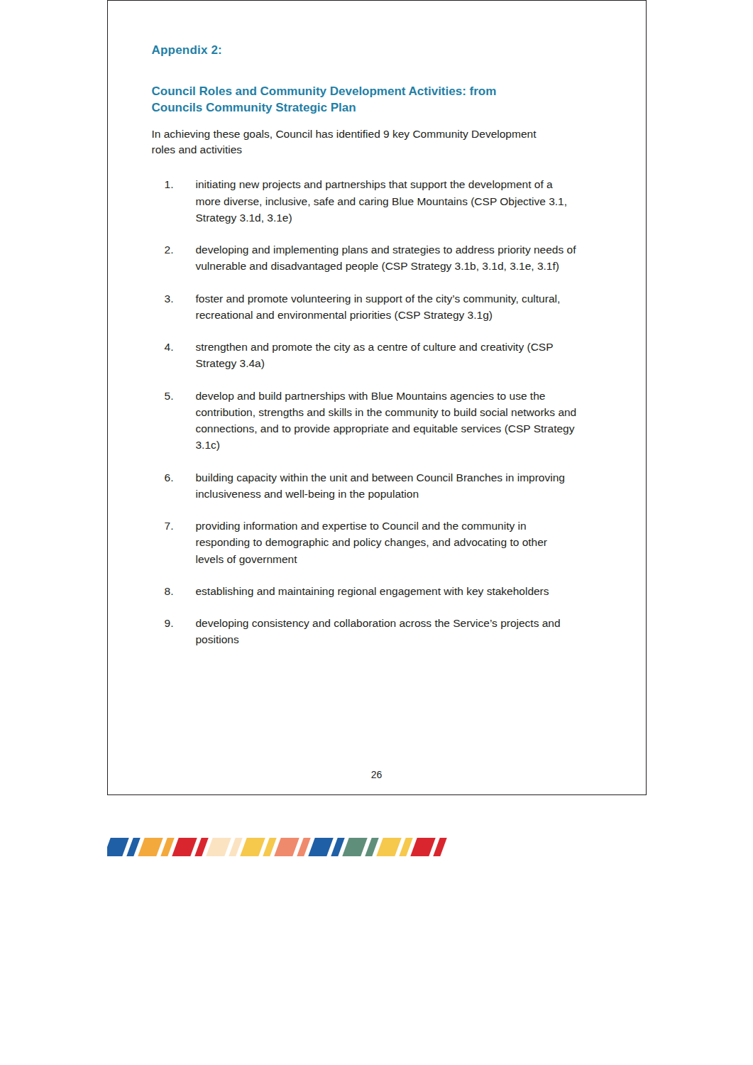Appendix 2:
Council Roles and Community Development Activities: from Councils Community Strategic Plan
In achieving these goals, Council has identified 9 key Community Development roles and activities
initiating new projects and partnerships that support the development of a more diverse, inclusive, safe and caring Blue Mountains (CSP Objective 3.1, Strategy 3.1d, 3.1e)
developing and implementing plans and strategies to address priority needs of vulnerable and disadvantaged people (CSP Strategy 3.1b, 3.1d, 3.1e, 3.1f)
foster and promote volunteering in support of the city’s community, cultural, recreational and environmental priorities (CSP Strategy 3.1g)
strengthen and promote the city as a centre of culture and creativity (CSP Strategy 3.4a)
develop and build partnerships with Blue Mountains agencies to use the contribution, strengths and skills in the community to build social networks and connections, and to provide appropriate and equitable services (CSP Strategy 3.1c)
building capacity within the unit and between Council Branches in improving inclusiveness and well-being in the population
providing information and expertise to Council and the community in responding to demographic and policy changes, and advocating to other levels of government
establishing and maintaining regional engagement with key stakeholders
developing consistency and collaboration across the Service’s projects and positions
26